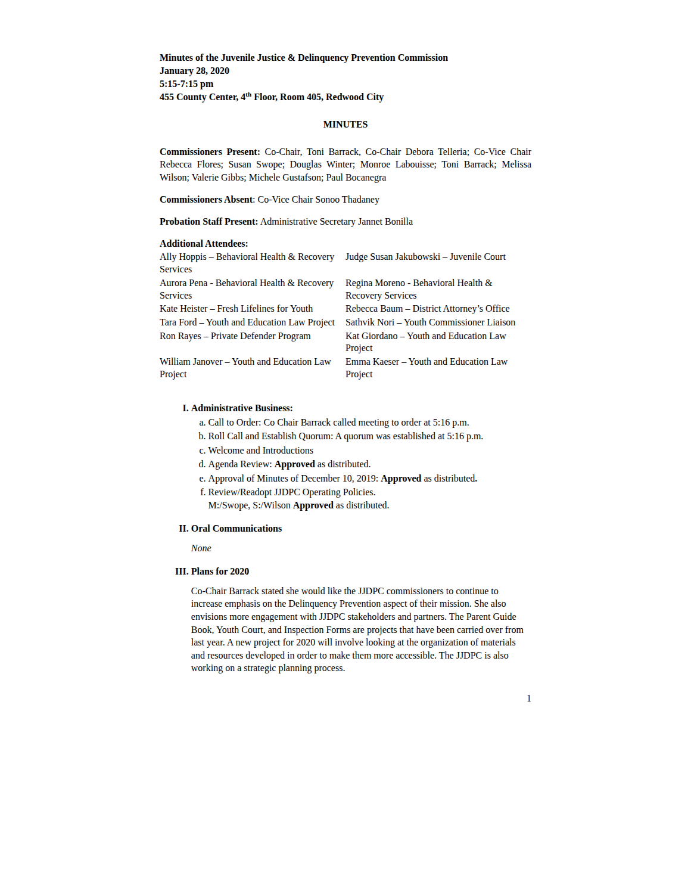Minutes of the Juvenile Justice & Delinquency Prevention Commission
January 28, 2020
5:15-7:15 pm
455 County Center, 4th Floor, Room 405, Redwood City
MINUTES
Commissioners Present: Co-Chair, Toni Barrack, Co-Chair Debora Telleria; Co-Vice Chair Rebecca Flores; Susan Swope; Douglas Winter; Monroe Labouisse; Toni Barrack; Melissa Wilson; Valerie Gibbs; Michele Gustafson; Paul Bocanegra
Commissioners Absent: Co-Vice Chair Sonoo Thadaney
Probation Staff Present: Administrative Secretary Jannet Bonilla
Additional Attendees:
| Ally Hoppis – Behavioral Health & Recovery Services | Judge Susan Jakubowski – Juvenile Court |
| Aurora Pena - Behavioral Health & Recovery Services | Regina Moreno - Behavioral Health & Recovery Services |
| Kate Heister – Fresh Lifelines for Youth | Rebecca Baum – District Attorney’s Office |
| Tara Ford – Youth and Education Law Project | Sathvik Nori – Youth Commissioner Liaison |
| Ron Rayes – Private Defender Program | Kat Giordano – Youth and Education Law Project |
| William Janover – Youth and Education Law Project | Emma Kaeser – Youth and Education Law Project |
Administrative Business:
Call to Order: Co Chair Barrack called meeting to order at 5:16 p.m.
Roll Call and Establish Quorum: A quorum was established at 5:16 p.m.
Welcome and Introductions
Agenda Review: Approved as distributed.
Approval of Minutes of December 10, 2019: Approved as distributed.
Review/Readopt JJDPC Operating Policies.
M:/Swope, S:/Wilson Approved as distributed.
Oral Communications
None
Plans for 2020
Co-Chair Barrack stated she would like the JJDPC commissioners to continue to increase emphasis on the Delinquency Prevention aspect of their mission. She also envisions more engagement with JJDPC stakeholders and partners. The Parent Guide Book, Youth Court, and Inspection Forms are projects that have been carried over from last year. A new project for 2020 will involve looking at the organization of materials and resources developed in order to make them more accessible. The JJDPC is also working on a strategic planning process.
1